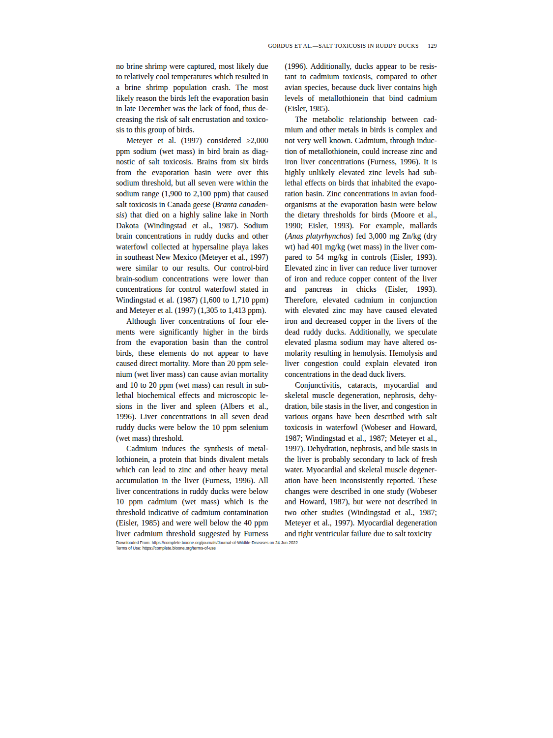Gordus et al.—Salt toxicosis in ruddy ducks129
no brine shrimp were captured, most likely due to relatively cool temperatures which resulted in a brine shrimp population crash. The most likely reason the birds left the evaporation basin in late December was the lack of food, thus decreasing the risk of salt encrustation and toxicosis to this group of birds.
Meteyer et al. (1997) considered ≥2,000 ppm sodium (wet mass) in bird brain as diagnostic of salt toxicosis. Brains from six birds from the evaporation basin were over this sodium threshold, but all seven were within the sodium range (1,900 to 2,100 ppm) that caused salt toxicosis in Canada geese (Branta canadensis) that died on a highly saline lake in North Dakota (Windingstad et al., 1987). Sodium brain concentrations in ruddy ducks and other waterfowl collected at hypersaline playa lakes in southeast New Mexico (Meteyer et al., 1997) were similar to our results. Our control-bird brain-sodium concentrations were lower than concentrations for control waterfowl stated in Windingstad et al. (1987) (1,600 to 1,710 ppm) and Meteyer et al. (1997) (1,305 to 1,413 ppm).
Although liver concentrations of four elements were significantly higher in the birds from the evaporation basin than the control birds, these elements do not appear to have caused direct mortality. More than 20 ppm selenium (wet liver mass) can cause avian mortality and 10 to 20 ppm (wet mass) can result in sublethal biochemical effects and microscopic lesions in the liver and spleen (Albers et al., 1996). Liver concentrations in all seven dead ruddy ducks were below the 10 ppm selenium (wet mass) threshold.
Cadmium induces the synthesis of metallothionein, a protein that binds divalent metals which can lead to zinc and other heavy metal accumulation in the liver (Furness, 1996). All liver concentrations in ruddy ducks were below 10 ppm cadmium (wet mass) which is the threshold indicative of cadmium contamination (Eisler, 1985) and were well below the 40 ppm liver cadmium threshold suggested by Furness (1996). Additionally, ducks appear to be resistant to cadmium toxicosis, compared to other avian species, because duck liver contains high levels of metallothionein that bind cadmium (Eisler, 1985).
The metabolic relationship between cadmium and other metals in birds is complex and not very well known. Cadmium, through induction of metallothionein, could increase zinc and iron liver concentrations (Furness, 1996). It is highly unlikely elevated zinc levels had sublethal effects on birds that inhabited the evaporation basin. Zinc concentrations in avian food-organisms at the evaporation basin were below the dietary thresholds for birds (Moore et al., 1990; Eisler, 1993). For example, mallards (Anas platyrhynchos) fed 3,000 mg Zn/kg (dry wt) had 401 mg/kg (wet mass) in the liver compared to 54 mg/kg in controls (Eisler, 1993). Elevated zinc in liver can reduce liver turnover of iron and reduce copper content of the liver and pancreas in chicks (Eisler, 1993). Therefore, elevated cadmium in conjunction with elevated zinc may have caused elevated iron and decreased copper in the livers of the dead ruddy ducks. Additionally, we speculate elevated plasma sodium may have altered osmolarity resulting in hemolysis. Hemolysis and liver congestion could explain elevated iron concentrations in the dead duck livers.
Conjunctivitis, cataracts, myocardial and skeletal muscle degeneration, nephrosis, dehydration, bile stasis in the liver, and congestion in various organs have been described with salt toxicosis in waterfowl (Wobeser and Howard, 1987; Windingstad et al., 1987; Meteyer et al., 1997). Dehydration, nephrosis, and bile stasis in the liver is probably secondary to lack of fresh water. Myocardial and skeletal muscle degeneration have been inconsistently reported. These changes were described in one study (Wobeser and Howard, 1987), but were not described in two other studies (Windingstad et al., 1987; Meteyer et al., 1997). Myocardial degeneration and right ventricular failure due to salt toxicity
Downloaded From: https://complete.bioone.org/journals/Journal-of-Wildlife-Diseases on 24 Jun 2022
Terms of Use: https://complete.bioone.org/terms-of-use